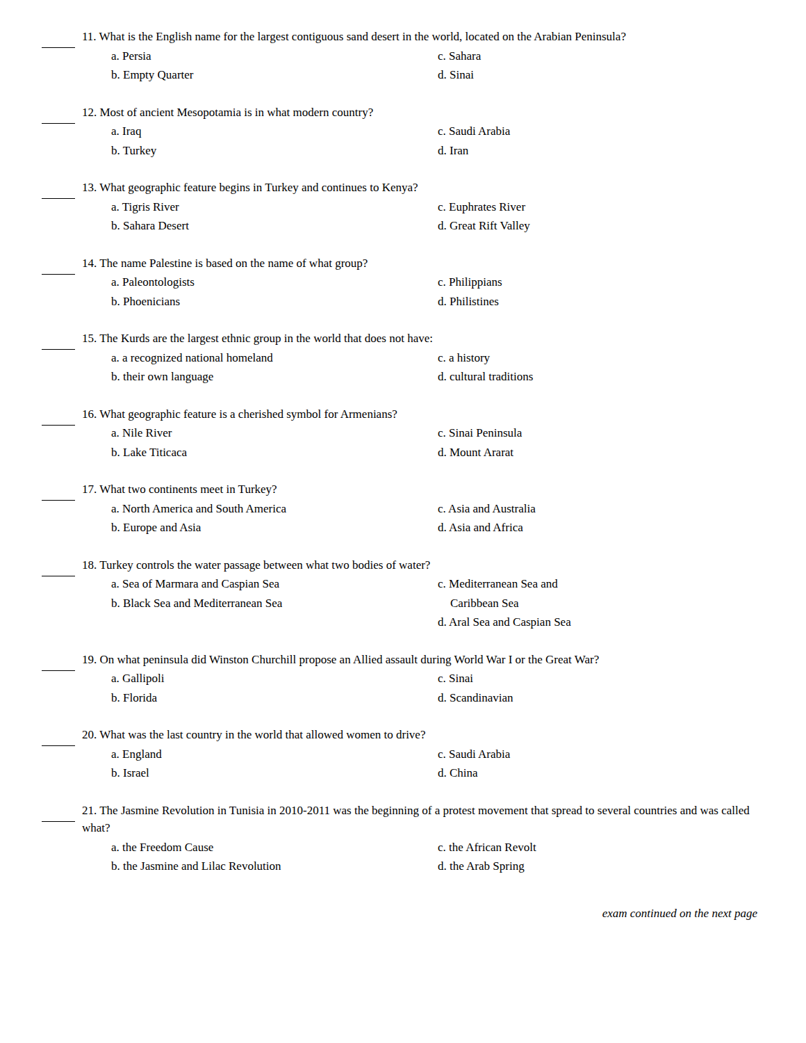11. What is the English name for the largest contiguous sand desert in the world, located on the Arabian Peninsula?
a. Persia
b. Empty Quarter
c. Sahara
d. Sinai
12. Most of ancient Mesopotamia is in what modern country?
a. Iraq
b. Turkey
c. Saudi Arabia
d. Iran
13. What geographic feature begins in Turkey and continues to Kenya?
a. Tigris River
b. Sahara Desert
c. Euphrates River
d. Great Rift Valley
14. The name Palestine is based on the name of what group?
a. Paleontologists
b. Phoenicians
c. Philippians
d. Philistines
15. The Kurds are the largest ethnic group in the world that does not have:
a. a recognized national homeland
b. their own language
c. a history
d. cultural traditions
16. What geographic feature is a cherished symbol for Armenians?
a. Nile River
b. Lake Titicaca
c. Sinai Peninsula
d. Mount Ararat
17. What two continents meet in Turkey?
a. North America and South America
b. Europe and Asia
c. Asia and Australia
d. Asia and Africa
18. Turkey controls the water passage between what two bodies of water?
a. Sea of Marmara and Caspian Sea
b. Black Sea and Mediterranean Sea
c. Mediterranean Sea and
Caribbean Sea
d. Aral Sea and Caspian Sea
19. On what peninsula did Winston Churchill propose an Allied assault during World War I or the Great War?
a. Gallipoli
b. Florida
c. Sinai
d. Scandinavian
20. What was the last country in the world that allowed women to drive?
a. England
b. Israel
c. Saudi Arabia
d. China
21. The Jasmine Revolution in Tunisia in 2010-2011 was the beginning of a protest movement that spread to several countries and was called what?
a. the Freedom Cause
b. the Jasmine and Lilac Revolution
c. the African Revolt
d. the Arab Spring
exam continued on the next page